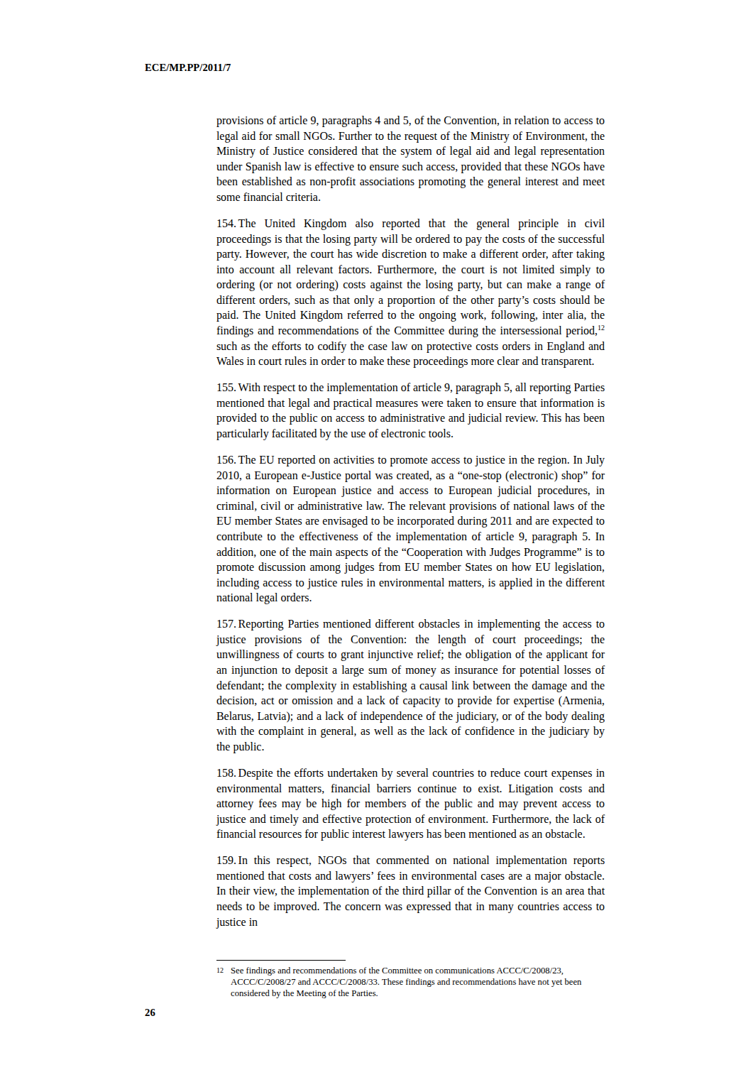ECE/MP.PP/2011/7
provisions of article 9, paragraphs 4 and 5, of the Convention, in relation to access to legal aid for small NGOs. Further to the request of the Ministry of Environment, the Ministry of Justice considered that the system of legal aid and legal representation under Spanish law is effective to ensure such access, provided that these NGOs have been established as non-profit associations promoting the general interest and meet some financial criteria.
154. The United Kingdom also reported that the general principle in civil proceedings is that the losing party will be ordered to pay the costs of the successful party. However, the court has wide discretion to make a different order, after taking into account all relevant factors. Furthermore, the court is not limited simply to ordering (or not ordering) costs against the losing party, but can make a range of different orders, such as that only a proportion of the other party’s costs should be paid. The United Kingdom referred to the ongoing work, following, inter alia, the findings and recommendations of the Committee during the intersessional period,12 such as the efforts to codify the case law on protective costs orders in England and Wales in court rules in order to make these proceedings more clear and transparent.
155. With respect to the implementation of article 9, paragraph 5, all reporting Parties mentioned that legal and practical measures were taken to ensure that information is provided to the public on access to administrative and judicial review. This has been particularly facilitated by the use of electronic tools.
156. The EU reported on activities to promote access to justice in the region. In July 2010, a European e-Justice portal was created, as a “one-stop (electronic) shop” for information on European justice and access to European judicial procedures, in criminal, civil or administrative law. The relevant provisions of national laws of the EU member States are envisaged to be incorporated during 2011 and are expected to contribute to the effectiveness of the implementation of article 9, paragraph 5. In addition, one of the main aspects of the “Cooperation with Judges Programme” is to promote discussion among judges from EU member States on how EU legislation, including access to justice rules in environmental matters, is applied in the different national legal orders.
157. Reporting Parties mentioned different obstacles in implementing the access to justice provisions of the Convention: the length of court proceedings; the unwillingness of courts to grant injunctive relief; the obligation of the applicant for an injunction to deposit a large sum of money as insurance for potential losses of defendant; the complexity in establishing a causal link between the damage and the decision, act or omission and a lack of capacity to provide for expertise (Armenia, Belarus, Latvia); and a lack of independence of the judiciary, or of the body dealing with the complaint in general, as well as the lack of confidence in the judiciary by the public.
158. Despite the efforts undertaken by several countries to reduce court expenses in environmental matters, financial barriers continue to exist. Litigation costs and attorney fees may be high for members of the public and may prevent access to justice and timely and effective protection of environment. Furthermore, the lack of financial resources for public interest lawyers has been mentioned as an obstacle.
159. In this respect, NGOs that commented on national implementation reports mentioned that costs and lawyers’ fees in environmental cases are a major obstacle. In their view, the implementation of the third pillar of the Convention is an area that needs to be improved. The concern was expressed that in many countries access to justice in
12 See findings and recommendations of the Committee on communications ACCC/C/2008/23, ACCC/C/2008/27 and ACCC/C/2008/33. These findings and recommendations have not yet been considered by the Meeting of the Parties.
26